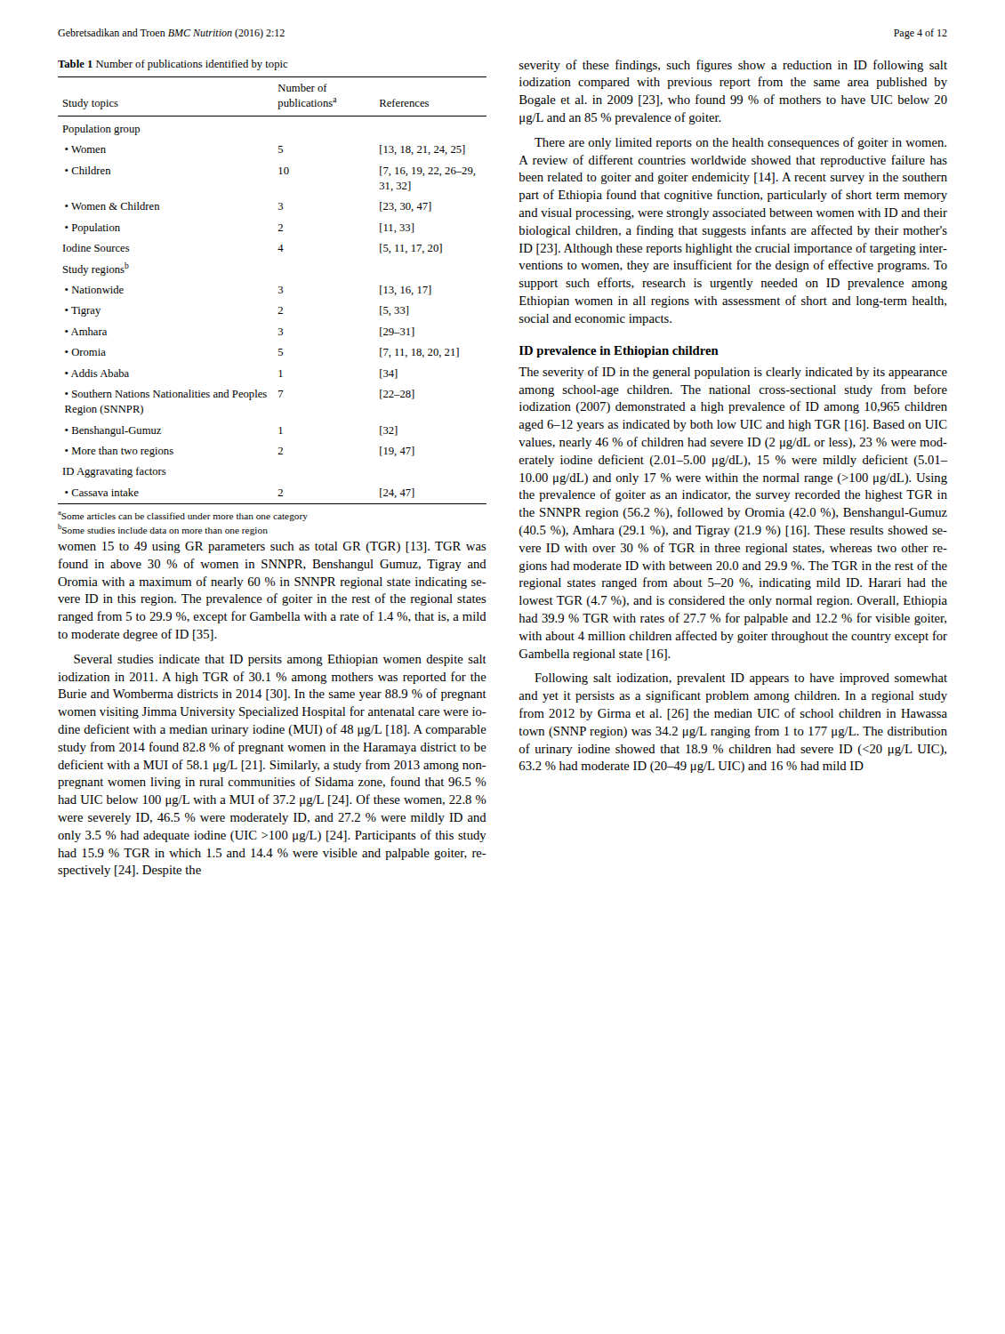Gebretsadikan and Troen BMC Nutrition (2016) 2:12
Page 4 of 12
Table 1 Number of publications identified by topic
| Study topics | Number of publications a | References |
| --- | --- | --- |
| Population group | | |
| • Women | 5 | [13, 18, 21, 24, 25] |
| • Children | 10 | [7, 16, 19, 22, 26–29, 31, 32] |
| • Women & Children | 3 | [23, 30, 47] |
| • Population | 2 | [11, 33] |
| Iodine Sources | 4 | [5, 11, 17, 20] |
| Study regions b | | |
| • Nationwide | 3 | [13, 16, 17] |
| • Tigray | 2 | [5, 33] |
| • Amhara | 3 | [29–31] |
| • Oromia | 5 | [7, 11, 18, 20, 21] |
| • Addis Ababa | 1 | [34] |
| • Southern Nations Nationalities and Peoples Region (SNNPR) | 7 | [22–28] |
| • Benshangul-Gumuz | 1 | [32] |
| • More than two regions | 2 | [19, 47] |
| ID Aggravating factors | | |
| • Cassava intake | 2 | [24, 47] |
aSome articles can be classified under more than one category
bSome studies include data on more than one region
women 15 to 49 using GR parameters such as total GR (TGR) [13]. TGR was found in above 30 % of women in SNNPR, Benshangul Gumuz, Tigray and Oromia with a maximum of nearly 60 % in SNNPR regional state indicating severe ID in this region. The prevalence of goiter in the rest of the regional states ranged from 5 to 29.9 %, except for Gambella with a rate of 1.4 %, that is, a mild to moderate degree of ID [35].
Several studies indicate that ID persits among Ethiopian women despite salt iodization in 2011. A high TGR of 30.1 % among mothers was reported for the Burie and Womberma districts in 2014 [30]. In the same year 88.9 % of pregnant women visiting Jimma University Specialized Hospital for antenatal care were iodine deficient with a median urinary iodine (MUI) of 48 μg/L [18]. A comparable study from 2014 found 82.8 % of pregnant women in the Haramaya district to be deficient with a MUI of 58.1 μg/L [21]. Similarly, a study from 2013 among non-pregnant women living in rural communities of Sidama zone, found that 96.5 % had UIC below 100 μg/L with a MUI of 37.2 μg/L [24]. Of these women, 22.8 % were severely ID, 46.5 % were moderately ID, and 27.2 % were mildly ID and only 3.5 % had adequate iodine (UIC >100 μg/L) [24]. Participants of this study had 15.9 % TGR in which 1.5 and 14.4 % were visible and palpable goiter, respectively [24]. Despite the
severity of these findings, such figures show a reduction in ID following salt iodization compared with previous report from the same area published by Bogale et al. in 2009 [23], who found 99 % of mothers to have UIC below 20 μg/L and an 85 % prevalence of goiter.
There are only limited reports on the health consequences of goiter in women. A review of different countries worldwide showed that reproductive failure has been related to goiter and goiter endemicity [14]. A recent survey in the southern part of Ethiopia found that cognitive function, particularly of short term memory and visual processing, were strongly associated between women with ID and their biological children, a finding that suggests infants are affected by their mother's ID [23]. Although these reports highlight the crucial importance of targeting interventions to women, they are insufficient for the design of effective programs. To support such efforts, research is urgently needed on ID prevalence among Ethiopian women in all regions with assessment of short and long-term health, social and economic impacts.
ID prevalence in Ethiopian children
The severity of ID in the general population is clearly indicated by its appearance among school-age children. The national cross-sectional study from before iodization (2007) demonstrated a high prevalence of ID among 10,965 children aged 6–12 years as indicated by both low UIC and high TGR [16]. Based on UIC values, nearly 46 % of children had severe ID (2 μg/dL or less), 23 % were moderately iodine deficient (2.01–5.00 μg/dL), 15 % were mildly deficient (5.01–10.00 μg/dL) and only 17 % were within the normal range (>100 μg/dL). Using the prevalence of goiter as an indicator, the survey recorded the highest TGR in the SNNPR region (56.2 %), followed by Oromia (42.0 %), Benshangul-Gumuz (40.5 %), Amhara (29.1 %), and Tigray (21.9 %) [16]. These results showed severe ID with over 30 % of TGR in three regional states, whereas two other regions had moderate ID with between 20.0 and 29.9 %. The TGR in the rest of the regional states ranged from about 5–20 %, indicating mild ID. Harari had the lowest TGR (4.7 %), and is considered the only normal region. Overall, Ethiopia had 39.9 % TGR with rates of 27.7 % for palpable and 12.2 % for visible goiter, with about 4 million children affected by goiter throughout the country except for Gambella regional state [16].
Following salt iodization, prevalent ID appears to have improved somewhat and yet it persists as a significant problem among children. In a regional study from 2012 by Girma et al. [26] the median UIC of school children in Hawassa town (SNNP region) was 34.2 μg/L ranging from 1 to 177 μg/L. The distribution of urinary iodine showed that 18.9 % children had severe ID (<20 μg/L UIC), 63.2 % had moderate ID (20–49 μg/L UIC) and 16 % had mild ID